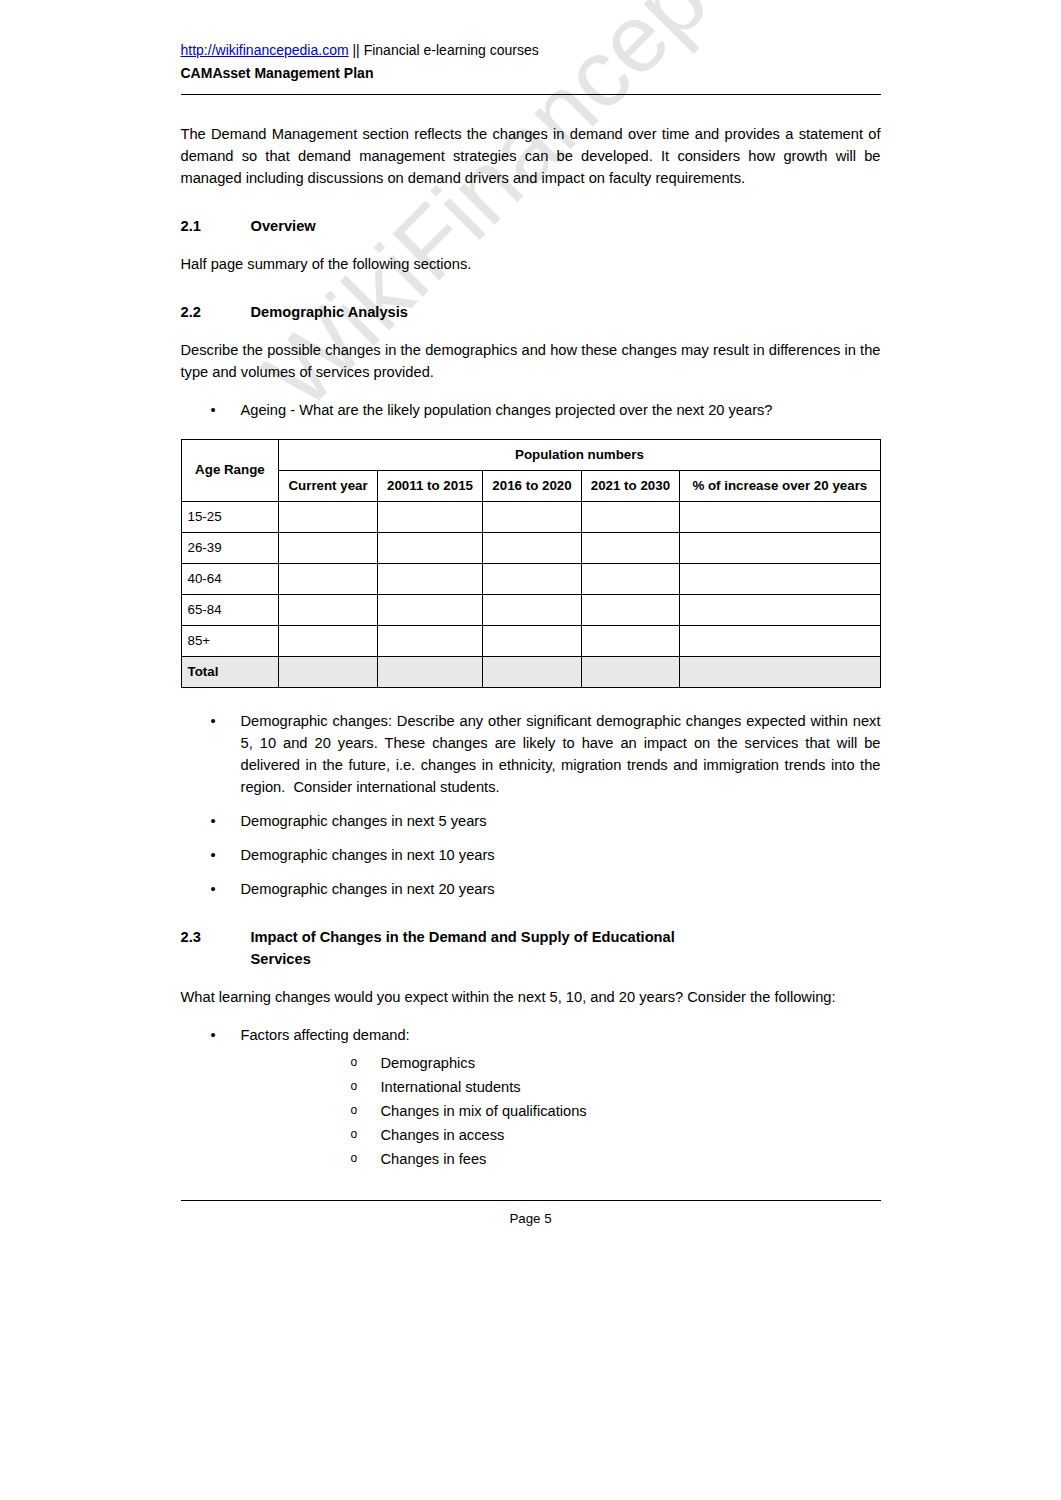WikiFinancepedia.com
http://wikifinancepedia.com || Financial e-learning courses
CAMAsset Management Plan
The Demand Management section reflects the changes in demand over time and provides a statement of demand so that demand management strategies can be developed. It considers how growth will be managed including discussions on demand drivers and impact on faculty requirements.
2.1 Overview
Half page summary of the following sections.
2.2 Demographic Analysis
Describe the possible changes in the demographics and how these changes may result in differences in the type and volumes of services provided.
Ageing - What are the likely population changes projected over the next 20 years?
| Age Range | Population numbers |
| --- | --- |
| Current year | 20011 to 2015 | 2016 to 2020 | 2021 to 2030 | % of increase over 20 years |
| 15-25 | | | | | |
| 26-39 | | | | | |
| 40-64 | | | | | |
| 65-84 | | | | | |
| 85+ | | | | | |
| Total | | | | | |
Demographic changes: Describe any other significant demographic changes expected within next 5, 10 and 20 years. These changes are likely to have an impact on the services that will be delivered in the future, i.e. changes in ethnicity, migration trends and immigration trends into the region. Consider international students.
Demographic changes in next 5 years
Demographic changes in next 10 years
Demographic changes in next 20 years
2.3 Impact of Changes in the Demand and Supply of Educational
Services
What learning changes would you expect within the next 5, 10, and 20 years? Consider the following:
Factors affecting demand:
Demographics
International students
Changes in mix of qualifications
Changes in access
Changes in fees
Page 5